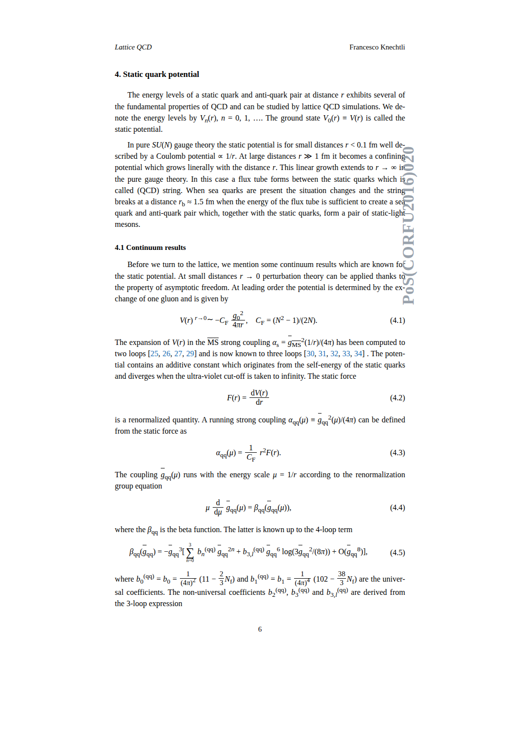PoS(CORFU2016)020
Lattice QCD Francesco Knechtli
4. Static quark potential
The energy levels of a static quark and anti-quark pair at distance r exhibits several of the fundamental properties of QCD and can be studied by lattice QCD simulations. We denote the energy levels by Vn(r), n = 0, 1, …. The ground state V0(r) ≡ V(r) is called the static potential.
In pure SU(N) gauge theory the static potential is for small distances r < 0.1 fm well described by a Coulomb potential ∝ 1/r. At large distances r ≫ 1 fm it becomes a confining potential which grows linerally with the distance r. This linear growth extends to r → ∞ in the pure gauge theory. In this case a flux tube forms between the static quarks which is called (QCD) string. When sea quarks are present the situation changes and the string breaks at a distance rb ≈ 1.5 fm when the energy of the flux tube is sufficient to create a sea quark and anti-quark pair which, together with the static quarks, form a pair of static-light mesons.
4.1 Continuum results
Before we turn to the lattice, we mention some continuum results which are known for the static potential. At small distances r → 0 perturbation theory can be applied thanks to the property of asymptotic freedom. At leading order the potential is determined by the exchange of one gluon and is given by
V(r) r→0∼ −CF g024πr, CF = (N2 − 1)/(2N).
(4.1)
The expansion of V(r) in the MS strong coupling αs = gMS2(1/r)/(4π) has been computed to two loops [25, 26, 27, 29] and is now known to three loops [30, 31, 32, 33, 34] . The potential contains an additive constant which originates from the self-energy of the static quarks and diverges when the ultra-violet cut-off is taken to infinity. The static force
F(r) = dV(r) dr
(4.2)
is a renormalized quantity. A running strong coupling αqq(μ) ≡ gqq2(μ)/(4π) can be defined from the static force as
αqq(μ) = 1 CF r2F(r).
(4.3)
The coupling gqq(μ) runs with the energy scale μ = 1/r according to the renormalization group equation
μ ddμ gqq(μ) = βqq(gqq(μ)),
(4.4)
where the βqq is the beta function. The latter is known up to the 4-loop term
βqq(gqq) = −gqq3[3∑n=0 bn(qq) gqq2n + b3,l(qq) gqq6 log(3gqq2/(8π)) + O(gqq8)],
(4.5)
where b0(qq) = b0 = 1(4π)2 (11 − 23 Nf) and b1(qq) = b1 = 1(4π)4 (102 − 383 Nf) are the universal coefficients. The non-universal coefficients b2(qq), b3(qq) and b3,l(qq) are derived from the 3-loop expression
6